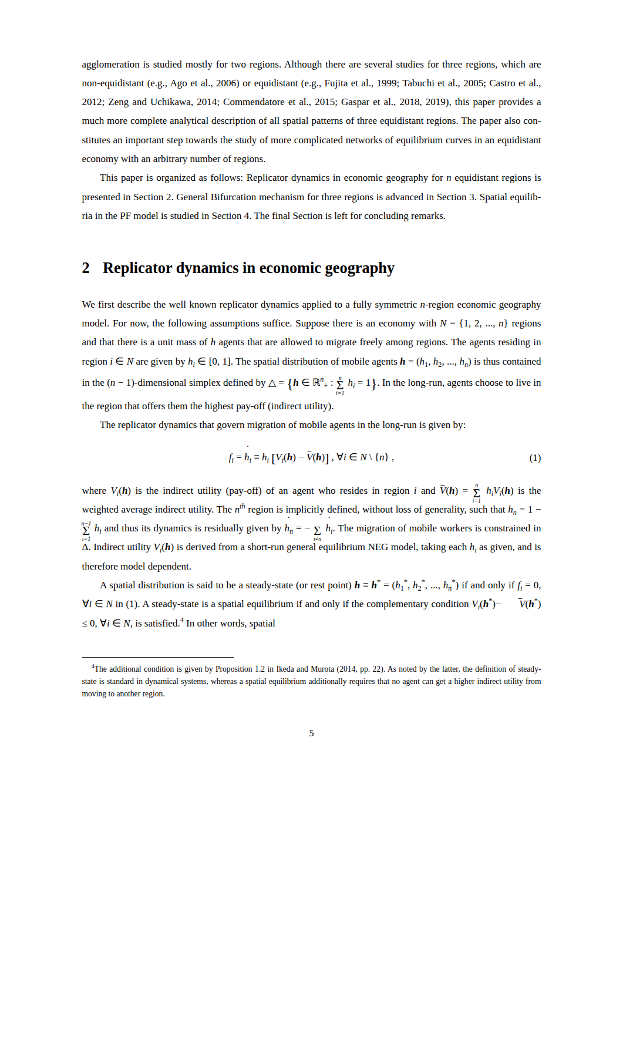agglomeration is studied mostly for two regions. Although there are several studies for three regions, which are non-equidistant (e.g., Ago et al., 2006) or equidistant (e.g., Fujita et al., 1999; Tabuchi et al., 2005; Castro et al., 2012; Zeng and Uchikawa, 2014; Commendatore et al., 2015; Gaspar et al., 2018, 2019), this paper provides a much more complete analytical description of all spatial patterns of three equidistant regions. The paper also constitutes an important step towards the study of more complicated networks of equilibrium curves in an equidistant economy with an arbitrary number of regions.
This paper is organized as follows: Replicator dynamics in economic geography for n equidistant regions is presented in Section 2. General Bifurcation mechanism for three regions is advanced in Section 3. Spatial equilibria in the PF model is studied in Section 4. The final Section is left for concluding remarks.
2 Replicator dynamics in economic geography
We first describe the well known replicator dynamics applied to a fully symmetric n-region economic geography model. For now, the following assumptions suffice. Suppose there is an economy with N = {1, 2, ..., n} regions and that there is a unit mass of h agents that are allowed to migrate freely among regions. The agents residing in region i ∈ N are given by hi ∈ [0, 1]. The spatial distribution of mobile agents h = (h1, h2, ..., hn) is thus contained in the (n − 1)-dimensional simplex defined by △ = {h ∈ ℝn+ : Σni=1 hi = 1}. In the long-run, agents choose to live in the region that offers them the highest pay-off (indirect utility).
The replicator dynamics that govern migration of mobile agents in the long-run is given by:
fi = hi ≡ hi [Vi(h) − V(h)] , ∀i ∈ N \ {n} , (1)
where Vi(h) is the indirect utility (pay-off) of an agent who resides in region i and V(h) = Σni=1 hiVi(h) is the weighted average indirect utility. The nth region is implicitly defined, without loss of generality, such that hn = 1 − Σn−1 i=1 hi and thus its dynamics is residually given by hn = − Σi≠n hi. The migration of mobile workers is constrained in Δ. Indirect utility Vi(h) is derived from a short-run general equilibrium NEG model, taking each hi as given, and is therefore model dependent.
A spatial distribution is said to be a steady-state (or rest point) h ≡ h* = (h1*, h2*, ..., hn*) if and only if fi = 0, ∀i ∈ N in (1). A steady-state is a spatial equilibrium if and only if the complementary condition Vi(h*)−V(h*) ≤ 0, ∀i ∈ N, is satisfied.4 In other words, spatial
4The additional condition is given by Proposition 1.2 in Ikeda and Murota (2014, pp. 22). As noted by the latter, the definition of steady-state is standard in dynamical systems, whereas a spatial equilibrium additionally requires that no agent can get a higher indirect utility from moving to another region.
5